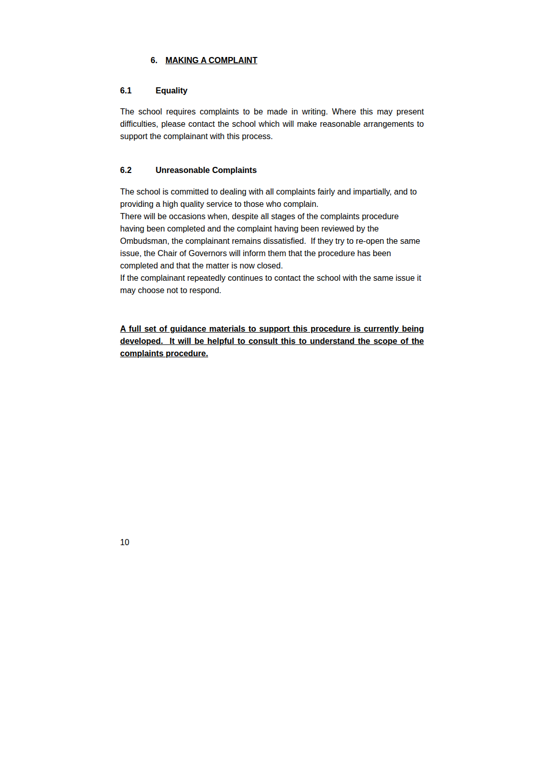6. MAKING A COMPLAINT
6.1 Equality
The school requires complaints to be made in writing. Where this may present difficulties, please contact the school which will make reasonable arrangements to support the complainant with this process.
6.2 Unreasonable Complaints
The school is committed to dealing with all complaints fairly and impartially, and to providing a high quality service to those who complain.
There will be occasions when, despite all stages of the complaints procedure having been completed and the complaint having been reviewed by the Ombudsman, the complainant remains dissatisfied. If they try to re-open the same issue, the Chair of Governors will inform them that the procedure has been completed and that the matter is now closed.
If the complainant repeatedly continues to contact the school with the same issue it may choose not to respond.
A full set of guidance materials to support this procedure is currently being developed. It will be helpful to consult this to understand the scope of the complaints procedure.
10